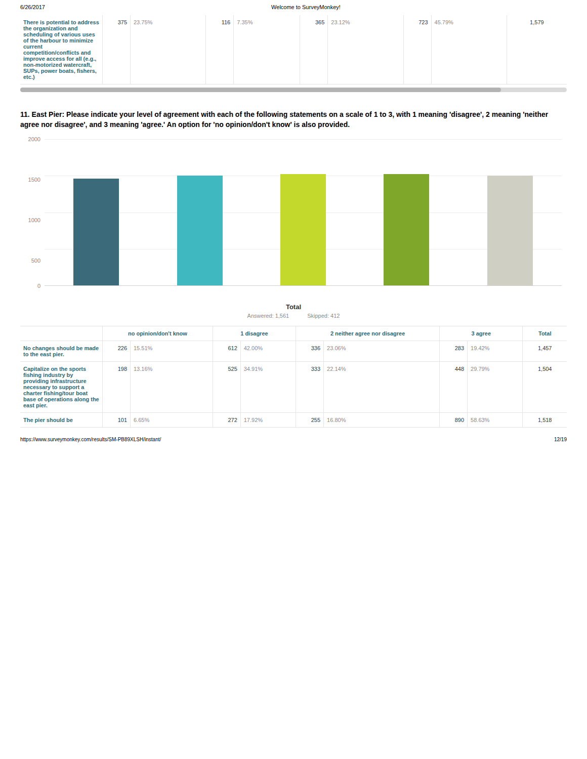6/26/2017
Welcome to SurveyMonkey!
| There is potential to address the organization and scheduling of various uses of the harbour to minimize current competition/conflicts and improve access for all (e.g., non-motorized watercraft, SUPs, power boats, fishers, etc.) | 375 | 23.75% | 116 | 7.35% | 365 | 23.12% | 723 | 45.79% | 1,579 |
11. East Pier: Please indicate your level of agreement with each of the following statements on a scale of 1 to 3, with 1 meaning 'disagree', 2 meaning 'neither agree nor disagree', and 3 meaning 'agree.' An option for 'no opinion/don't know' is also provided.
2000
1500
1000
500
0
Total
Answered: 1,561 Skipped: 412
| | no opinion/don't know | 1 disagree | 2 neither agree nor disagree | 3 agree | Total |
| --- | --- | --- | --- | --- | --- |
| No changes should be made to the east pier. | 226 | 15.51% | 612 | 42.00% | 336 | 23.06% | 283 | 19.42% | 1,457 |
| Capitalize on the sports fishing industry by providing infrastructure necessary to support a charter fishing/tour boat base of operations along the east pier. | 198 | 13.16% | 525 | 34.91% | 333 | 22.14% | 448 | 29.79% | 1,504 |
| The pier should be | 101 | 6.65% | 272 | 17.92% | 255 | 16.80% | 890 | 58.63% | 1,518 |
https://www.surveymonkey.com/results/SM-PB89XLSH/instant/
12/19